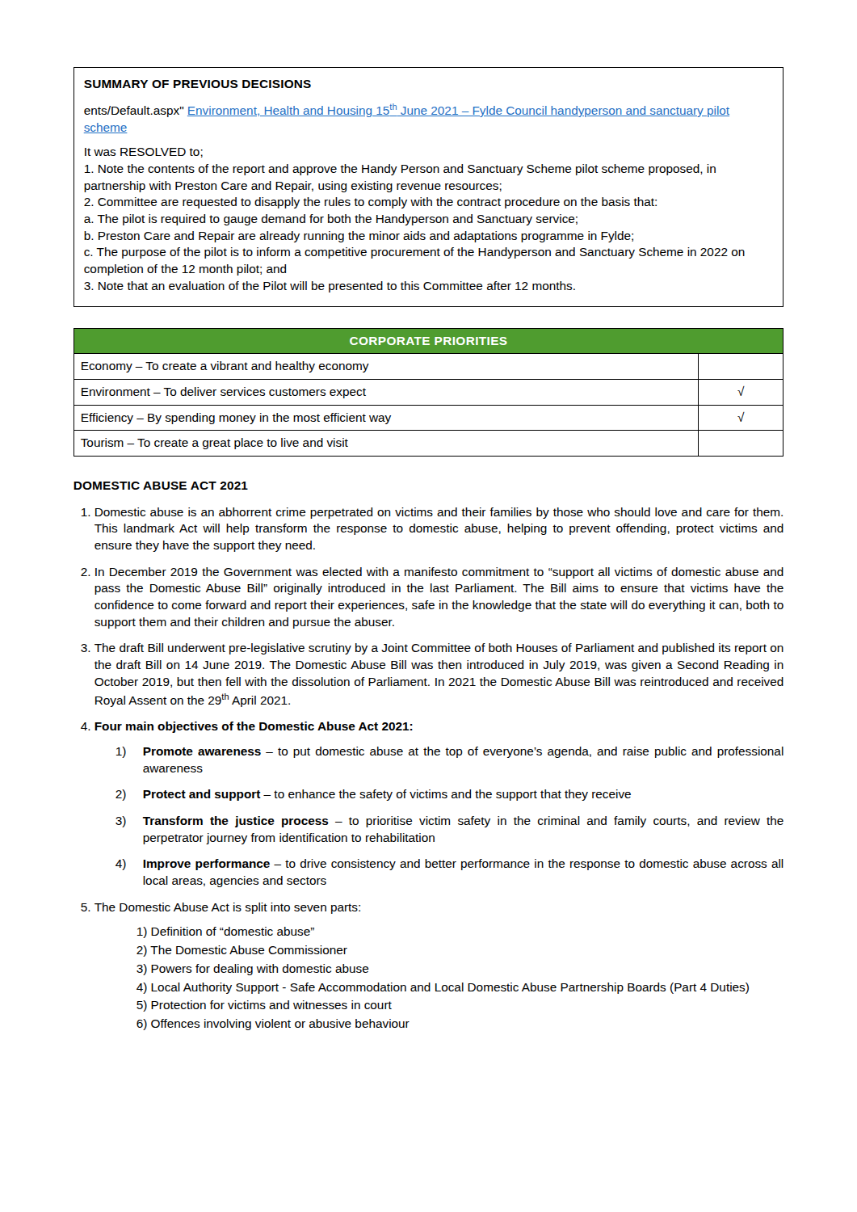SUMMARY OF PREVIOUS DECISIONS
ents/Default.aspx" Environment, Health and Housing 15th June 2021 – Fylde Council handyperson and sanctuary pilot scheme
It was RESOLVED to;
1. Note the contents of the report and approve the Handy Person and Sanctuary Scheme pilot scheme proposed, in partnership with Preston Care and Repair, using existing revenue resources;
2. Committee are requested to disapply the rules to comply with the contract procedure on the basis that:
a. The pilot is required to gauge demand for both the Handyperson and Sanctuary service;
b. Preston Care and Repair are already running the minor aids and adaptations programme in Fylde;
c. The purpose of the pilot is to inform a competitive procurement of the Handyperson and Sanctuary Scheme in 2022 on completion of the 12 month pilot; and
3. Note that an evaluation of the Pilot will be presented to this Committee after 12 months.
| CORPORATE PRIORITIES |
| --- |
| Economy – To create a vibrant and healthy economy | |
| Environment – To deliver services customers expect | √ |
| Efficiency – By spending money in the most efficient way | √ |
| Tourism – To create a great place to live and visit | |
DOMESTIC ABUSE ACT 2021
Domestic abuse is an abhorrent crime perpetrated on victims and their families by those who should love and care for them. This landmark Act will help transform the response to domestic abuse, helping to prevent offending, protect victims and ensure they have the support they need.
In December 2019 the Government was elected with a manifesto commitment to “support all victims of domestic abuse and pass the Domestic Abuse Bill” originally introduced in the last Parliament. The Bill aims to ensure that victims have the confidence to come forward and report their experiences, safe in the knowledge that the state will do everything it can, both to support them and their children and pursue the abuser.
The draft Bill underwent pre-legislative scrutiny by a Joint Committee of both Houses of Parliament and published its report on the draft Bill on 14 June 2019. The Domestic Abuse Bill was then introduced in July 2019, was given a Second Reading in October 2019, but then fell with the dissolution of Parliament. In 2021 the Domestic Abuse Bill was reintroduced and received Royal Assent on the 29th April 2021.
Four main objectives of the Domestic Abuse Act 2021:
1) Promote awareness – to put domestic abuse at the top of everyone’s agenda, and raise public and professional awareness
2) Protect and support – to enhance the safety of victims and the support that they receive
3) Transform the justice process – to prioritise victim safety in the criminal and family courts, and review the perpetrator journey from identification to rehabilitation
4) Improve performance – to drive consistency and better performance in the response to domestic abuse across all local areas, agencies and sectors
The Domestic Abuse Act is split into seven parts:
1) Definition of “domestic abuse”
2) The Domestic Abuse Commissioner
3) Powers for dealing with domestic abuse
4) Local Authority Support - Safe Accommodation and Local Domestic Abuse Partnership Boards (Part 4 Duties)
5) Protection for victims and witnesses in court
6) Offences involving violent or abusive behaviour